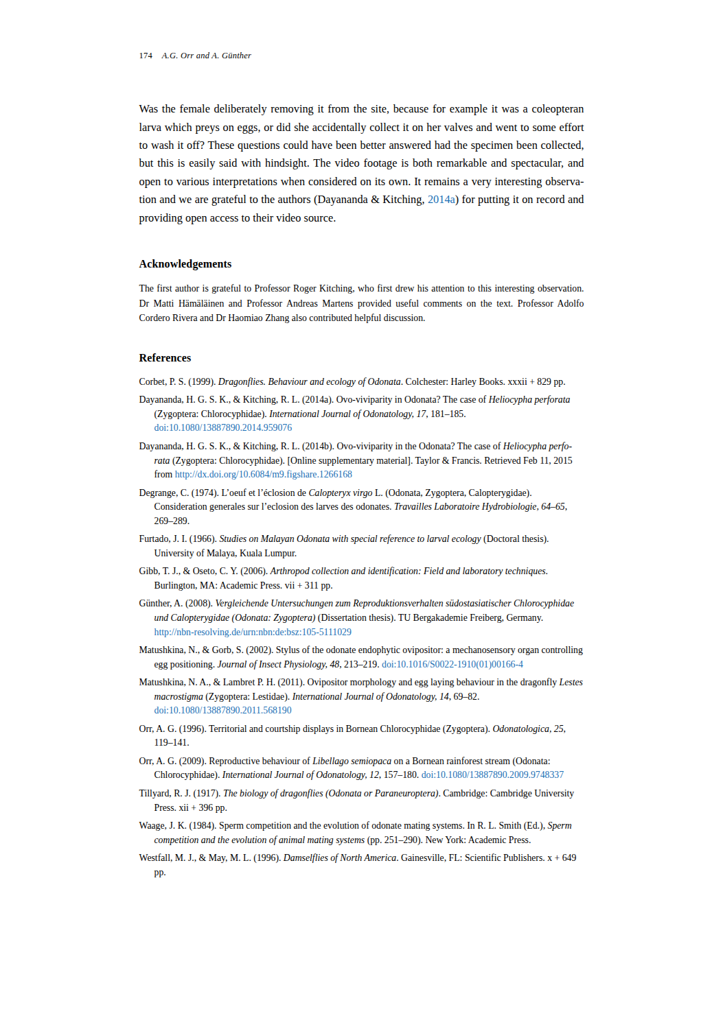174 A.G. Orr and A. Günther
Was the female deliberately removing it from the site, because for example it was a coleopteran larva which preys on eggs, or did she accidentally collect it on her valves and went to some effort to wash it off? These questions could have been better answered had the specimen been collected, but this is easily said with hindsight. The video footage is both remarkable and spectacular, and open to various interpretations when considered on its own. It remains a very interesting observation and we are grateful to the authors (Dayananda & Kitching, 2014a) for putting it on record and providing open access to their video source.
Acknowledgements
The first author is grateful to Professor Roger Kitching, who first drew his attention to this interesting observation. Dr Matti Hämäläinen and Professor Andreas Martens provided useful comments on the text. Professor Adolfo Cordero Rivera and Dr Haomiao Zhang also contributed helpful discussion.
References
Corbet, P. S. (1999). Dragonflies. Behaviour and ecology of Odonata. Colchester: Harley Books. xxxii + 829 pp.
Dayananda, H. G. S. K., & Kitching, R. L. (2014a). Ovo-viviparity in Odonata? The case of Heliocypha perforata (Zygoptera: Chlorocyphidae). International Journal of Odonatology, 17, 181–185. doi:10.1080/13887890.2014.959076
Dayananda, H. G. S. K., & Kitching, R. L. (2014b). Ovo-viviparity in the Odonata? The case of Heliocypha perforata (Zygoptera: Chlorocyphidae). [Online supplementary material]. Taylor & Francis. Retrieved Feb 11, 2015 from http://dx.doi.org/10.6084/m9.figshare.1266168
Degrange, C. (1974). L’oeuf et l’éclosion de Calopteryx virgo L. (Odonata, Zygoptera, Calopterygidae). Consideration generales sur l’eclosion des larves des odonates. Travailles Laboratoire Hydrobiologie, 64–65, 269–289.
Furtado, J. I. (1966). Studies on Malayan Odonata with special reference to larval ecology (Doctoral thesis). University of Malaya, Kuala Lumpur.
Gibb, T. J., & Oseto, C. Y. (2006). Arthropod collection and identification: Field and laboratory techniques. Burlington, MA: Academic Press. vii + 311 pp.
Günther, A. (2008). Vergleichende Untersuchungen zum Reproduktionsverhalten südostasiatischer Chlorocyphidae und Calopterygidae (Odonata: Zygoptera) (Dissertation thesis). TU Bergakademie Freiberg, Germany. http://nbn-resolving.de/urn:nbn:de:bsz:105-5111029
Matushkina, N., & Gorb, S. (2002). Stylus of the odonate endophytic ovipositor: a mechanosensory organ controlling egg positioning. Journal of Insect Physiology, 48, 213–219. doi:10.1016/S0022-1910(01)00166-4
Matushkina, N. A., & Lambret P. H. (2011). Ovipositor morphology and egg laying behaviour in the dragonfly Lestes macrostigma (Zygoptera: Lestidae). International Journal of Odonatology, 14, 69–82. doi:10.1080/13887890.2011.568190
Orr, A. G. (1996). Territorial and courtship displays in Bornean Chlorocyphidae (Zygoptera). Odonatologica, 25, 119–141.
Orr, A. G. (2009). Reproductive behaviour of Libellago semiopaca on a Bornean rainforest stream (Odonata: Chlorocyphidae). International Journal of Odonatology, 12, 157–180. doi:10.1080/13887890.2009.9748337
Tillyard, R. J. (1917). The biology of dragonflies (Odonata or Paraneuroptera). Cambridge: Cambridge University Press. xii + 396 pp.
Waage, J. K. (1984). Sperm competition and the evolution of odonate mating systems. In R. L. Smith (Ed.), Sperm competition and the evolution of animal mating systems (pp. 251–290). New York: Academic Press.
Westfall, M. J., & May, M. L. (1996). Damselflies of North America. Gainesville, FL: Scientific Publishers. x + 649 pp.